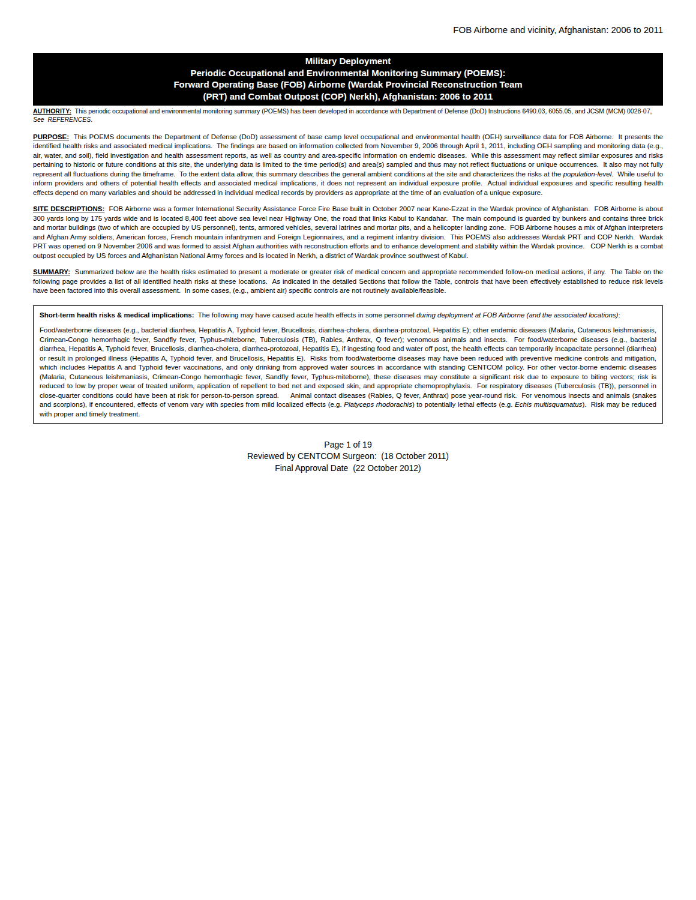FOB Airborne and vicinity, Afghanistan: 2006 to 2011
Military Deployment
Periodic Occupational and Environmental Monitoring Summary (POEMS):
Forward Operating Base (FOB) Airborne (Wardak Provincial Reconstruction Team
(PRT) and Combat Outpost (COP) Nerkh), Afghanistan: 2006 to 2011
AUTHORITY: This periodic occupational and environmental monitoring summary (POEMS) has been developed in accordance with Department of Defense (DoD) Instructions 6490.03, 6055.05, and JCSM (MCM) 0028-07, See REFERENCES.
PURPOSE: This POEMS documents the Department of Defense (DoD) assessment of base camp level occupational and environmental health (OEH) surveillance data for FOB Airborne. It presents the identified health risks and associated medical implications. The findings are based on information collected from November 9, 2006 through April 1, 2011, including OEH sampling and monitoring data (e.g., air, water, and soil), field investigation and health assessment reports, as well as country and area-specific information on endemic diseases. While this assessment may reflect similar exposures and risks pertaining to historic or future conditions at this site, the underlying data is limited to the time period(s) and area(s) sampled and thus may not reflect fluctuations or unique occurrences. It also may not fully represent all fluctuations during the timeframe. To the extent data allow, this summary describes the general ambient conditions at the site and characterizes the risks at the population-level. While useful to inform providers and others of potential health effects and associated medical implications, it does not represent an individual exposure profile. Actual individual exposures and specific resulting health effects depend on many variables and should be addressed in individual medical records by providers as appropriate at the time of an evaluation of a unique exposure.
SITE DESCRIPTIONS: FOB Airborne was a former International Security Assistance Force Fire Base built in October 2007 near Kane-Ezzat in the Wardak province of Afghanistan. FOB Airborne is about 300 yards long by 175 yards wide and is located 8,400 feet above sea level near Highway One, the road that links Kabul to Kandahar. The main compound is guarded by bunkers and contains three brick and mortar buildings (two of which are occupied by US personnel), tents, armored vehicles, several latrines and mortar pits, and a helicopter landing zone. FOB Airborne houses a mix of Afghan interpreters and Afghan Army soldiers, American forces, French mountain infantrymen and Foreign Legionnaires, and a regiment infantry division. This POEMS also addresses Wardak PRT and COP Nerkh. Wardak PRT was opened on 9 November 2006 and was formed to assist Afghan authorities with reconstruction efforts and to enhance development and stability within the Wardak province. COP Nerkh is a combat outpost occupied by US forces and Afghanistan National Army forces and is located in Nerkh, a district of Wardak province southwest of Kabul.
SUMMARY: Summarized below are the health risks estimated to present a moderate or greater risk of medical concern and appropriate recommended follow-on medical actions, if any. The Table on the following page provides a list of all identified health risks at these locations. As indicated in the detailed Sections that follow the Table, controls that have been effectively established to reduce risk levels have been factored into this overall assessment. In some cases, (e.g., ambient air) specific controls are not routinely available/feasible.
Short-term health risks & medical implications: The following may have caused acute health effects in some personnel during deployment at FOB Airborne (and the associated locations):
Food/waterborne diseases (e.g., bacterial diarrhea, Hepatitis A, Typhoid fever, Brucellosis, diarrhea-cholera, diarrhea-protozoal, Hepatitis E); other endemic diseases (Malaria, Cutaneous leishmaniasis, Crimean-Congo hemorrhagic fever, Sandfly fever, Typhus-miteborne, Tuberculosis (TB), Rabies, Anthrax, Q fever); venomous animals and insects. For food/waterborne diseases (e.g., bacterial diarrhea, Hepatitis A, Typhoid fever, Brucellosis, diarrhea-cholera, diarrhea-protozoal, Hepatitis E), if ingesting food and water off post, the health effects can temporarily incapacitate personnel (diarrhea) or result in prolonged illness (Hepatitis A, Typhoid fever, and Brucellosis, Hepatitis E). Risks from food/waterborne diseases may have been reduced with preventive medicine controls and mitigation, which includes Hepatitis A and Typhoid fever vaccinations, and only drinking from approved water sources in accordance with standing CENTCOM policy. For other vector-borne endemic diseases (Malaria, Cutaneous leishmaniasis, Crimean-Congo hemorrhagic fever, Sandfly fever, Typhus-miteborne), these diseases may constitute a significant risk due to exposure to biting vectors; risk is reduced to low by proper wear of treated uniform, application of repellent to bed net and exposed skin, and appropriate chemoprophylaxis. For respiratory diseases (Tuberculosis (TB)), personnel in close-quarter conditions could have been at risk for person-to-person spread. Animal contact diseases (Rabies, Q fever, Anthrax) pose year-round risk. For venomous insects and animals (snakes and scorpions), if encountered, effects of venom vary with species from mild localized effects (e.g. Platyceps rhodorachis) to potentially lethal effects (e.g. Echis multisquamatus). Risk may be reduced with proper and timely treatment.
Page 1 of 19
Reviewed by CENTCOM Surgeon: (18 October 2011)
Final Approval Date (22 October 2012)